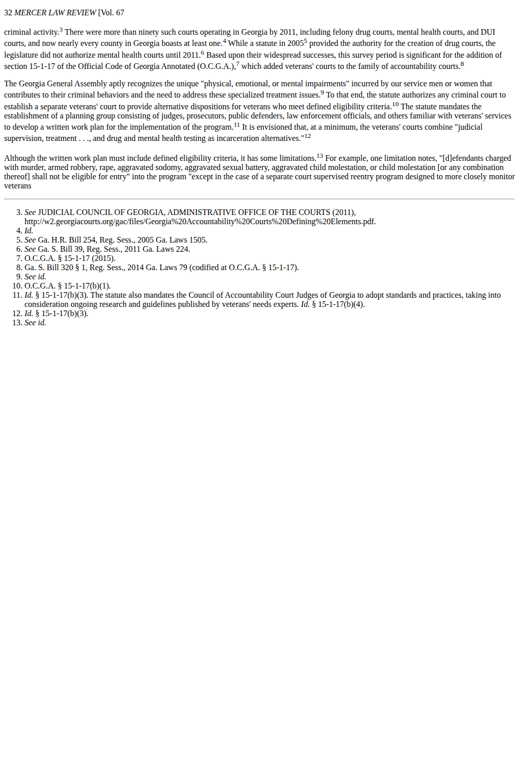32 MERCER LAW REVIEW [Vol. 67
criminal activity.3 There were more than ninety such courts operating in Georgia by 2011, including felony drug courts, mental health courts, and DUI courts, and now nearly every county in Georgia boasts at least one.4 While a statute in 20055 provided the authority for the creation of drug courts, the legislature did not authorize mental health courts until 2011.6 Based upon their widespread successes, this survey period is significant for the addition of section 15-1-17 of the Official Code of Georgia Annotated (O.C.G.A.),7 which added veterans' courts to the family of accountability courts.8
The Georgia General Assembly aptly recognizes the unique "physical, emotional, or mental impairments" incurred by our service men or women that contributes to their criminal behaviors and the need to address these specialized treatment issues.9 To that end, the statute authorizes any criminal court to establish a separate veterans' court to provide alternative dispositions for veterans who meet defined eligibility criteria.10 The statute mandates the establishment of a planning group consisting of judges, prosecutors, public defenders, law enforcement officials, and others familiar with veterans' services to develop a written work plan for the implementation of the program.11 It is envisioned that, at a minimum, the veterans' courts combine "judicial supervision, treatment . . ., and drug and mental health testing as incarceration alternatives."12
Although the written work plan must include defined eligibility criteria, it has some limitations.13 For example, one limitation notes, "[d]efendants charged with murder, armed robbery, rape, aggravated sodomy, aggravated sexual battery, aggravated child molestation, or child molestation [or any combination thereof] shall not be eligible for entry" into the program "except in the case of a separate court supervised reentry program designed to more closely monitor veterans
See JUDICIAL COUNCIL OF GEORGIA, ADMINISTRATIVE OFFICE OF THE COURTS (2011), http://w2.georgiacourts.org/gac/files/Georgia%20Accountability%20Courts%20Defining%20Elements.pdf.
Id.
See Ga. H.R. Bill 254, Reg. Sess., 2005 Ga. Laws 1505.
See Ga. S. Bill 39, Reg. Sess., 2011 Ga. Laws 224.
O.C.G.A. § 15-1-17 (2015).
Ga. S. Bill 320 § 1, Reg. Sess., 2014 Ga. Laws 79 (codified at O.C.G.A. § 15-1-17).
See id.
O.C.G.A. § 15-1-17(b)(1).
Id. § 15-1-17(b)(3). The statute also mandates the Council of Accountability Court Judges of Georgia to adopt standards and practices, taking into consideration ongoing research and guidelines published by veterans' needs experts. Id. § 15-1-17(b)(4).
Id. § 15-1-17(b)(3).
See id.